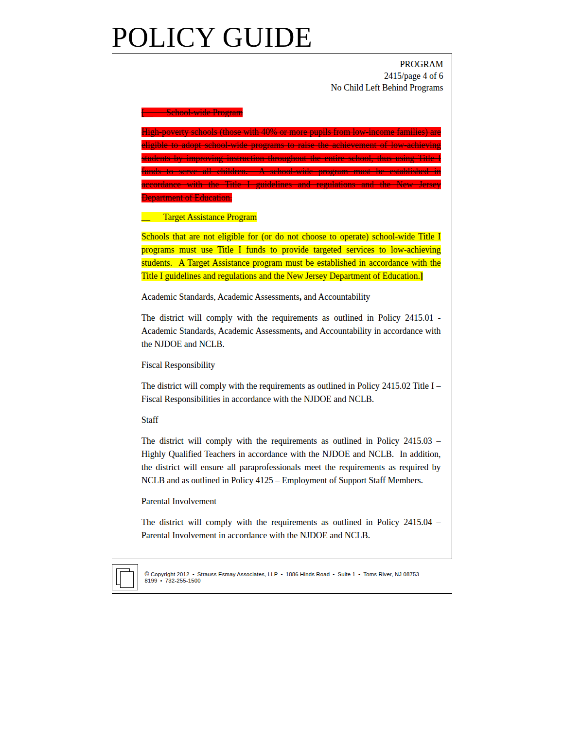POLICY GUIDE
PROGRAM
2415/page 4 of 6
No Child Left Behind Programs
[__ School-wide Program
High-poverty schools (those with 40% or more pupils from low-income families) are eligible to adopt school-wide programs to raise the achievement of low-achieving students by improving instruction throughout the entire school, thus using Title I funds to serve all children. A school-wide program must be established in accordance with the Title I guidelines and regulations and the New Jersey Department of Education.
__ Target Assistance Program
Schools that are not eligible for (or do not choose to operate) school-wide Title I programs must use Title I funds to provide targeted services to low-achieving students. A Target Assistance program must be established in accordance with the Title I guidelines and regulations and the New Jersey Department of Education.]
Academic Standards, Academic Assessments, and Accountability
The district will comply with the requirements as outlined in Policy 2415.01 - Academic Standards, Academic Assessments, and Accountability in accordance with the NJDOE and NCLB.
Fiscal Responsibility
The district will comply with the requirements as outlined in Policy 2415.02 Title I – Fiscal Responsibilities in accordance with the NJDOE and NCLB.
Staff
The district will comply with the requirements as outlined in Policy 2415.03 – Highly Qualified Teachers in accordance with the NJDOE and NCLB. In addition, the district will ensure all paraprofessionals meet the requirements as required by NCLB and as outlined in Policy 4125 – Employment of Support Staff Members.
Parental Involvement
The district will comply with the requirements as outlined in Policy 2415.04 – Parental Involvement in accordance with the NJDOE and NCLB.
© Copyright 2012•Strauss Esmay Associates, LLP•1886 Hinds Road•Suite 1•Toms River, NJ 08753 - 8199•732-255-1500